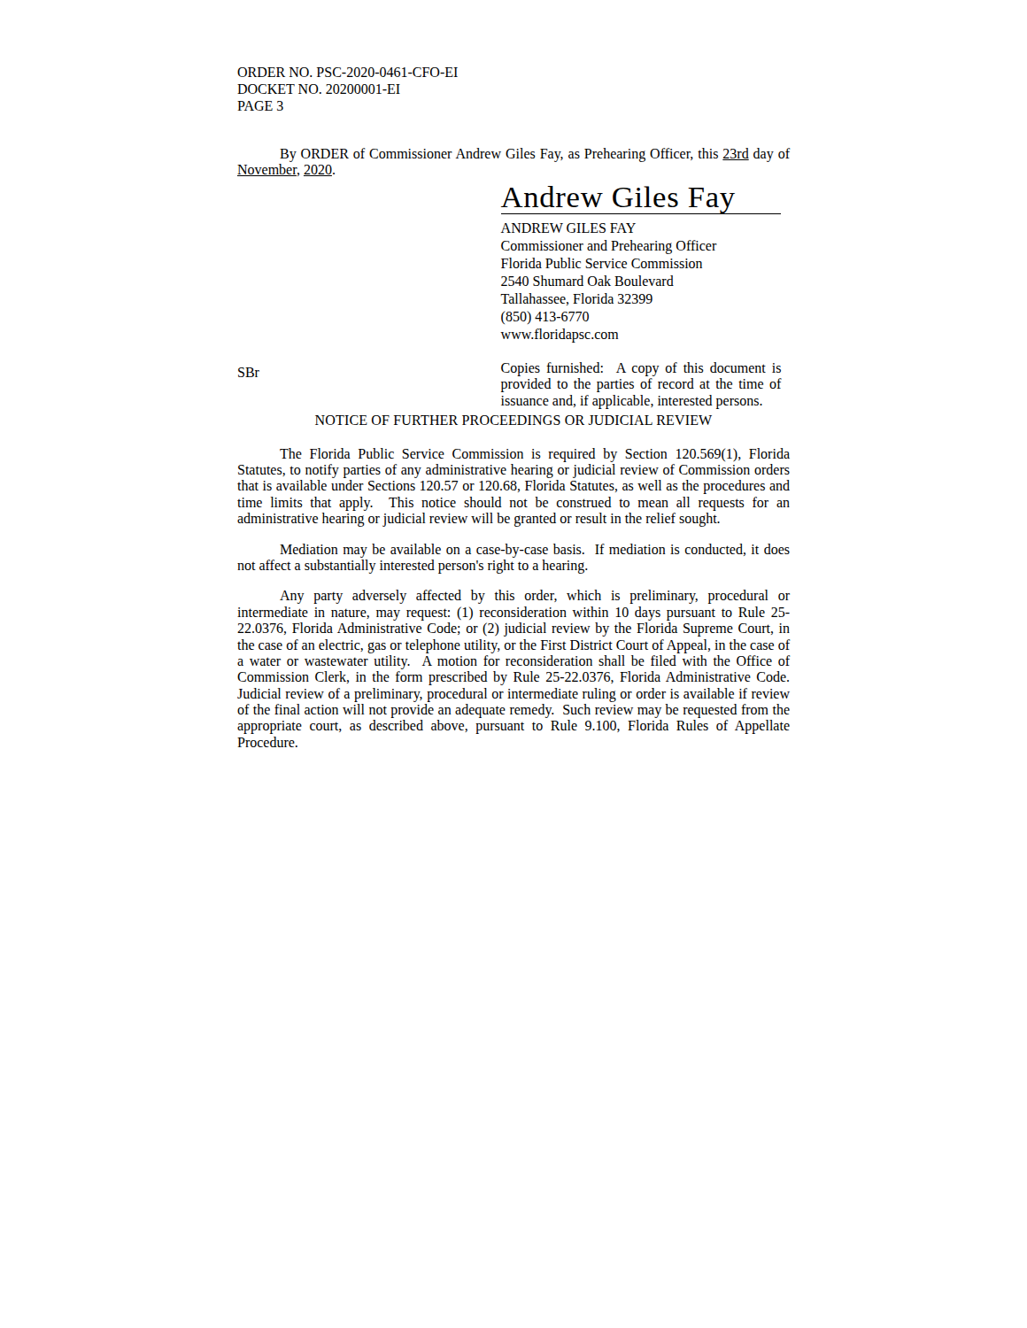ORDER NO. PSC-2020-0461-CFO-EI
DOCKET NO. 20200001-EI
PAGE 3
By ORDER of Commissioner Andrew Giles Fay, as Prehearing Officer, this 23rd day of November, 2020.
Andrew Giles Fay
ANDREW GILES FAY
Commissioner and Prehearing Officer
Florida Public Service Commission
2540 Shumard Oak Boulevard
Tallahassee, Florida 32399
(850) 413-6770
www.floridapsc.com
Copies furnished: A copy of this document is provided to the parties of record at the time of issuance and, if applicable, interested persons.
SBr
NOTICE OF FURTHER PROCEEDINGS OR JUDICIAL REVIEW
The Florida Public Service Commission is required by Section 120.569(1), Florida Statutes, to notify parties of any administrative hearing or judicial review of Commission orders that is available under Sections 120.57 or 120.68, Florida Statutes, as well as the procedures and time limits that apply. This notice should not be construed to mean all requests for an administrative hearing or judicial review will be granted or result in the relief sought.
Mediation may be available on a case-by-case basis. If mediation is conducted, it does not affect a substantially interested person's right to a hearing.
Any party adversely affected by this order, which is preliminary, procedural or intermediate in nature, may request: (1) reconsideration within 10 days pursuant to Rule 25-22.0376, Florida Administrative Code; or (2) judicial review by the Florida Supreme Court, in the case of an electric, gas or telephone utility, or the First District Court of Appeal, in the case of a water or wastewater utility. A motion for reconsideration shall be filed with the Office of Commission Clerk, in the form prescribed by Rule 25-22.0376, Florida Administrative Code. Judicial review of a preliminary, procedural or intermediate ruling or order is available if review of the final action will not provide an adequate remedy. Such review may be requested from the appropriate court, as described above, pursuant to Rule 9.100, Florida Rules of Appellate Procedure.